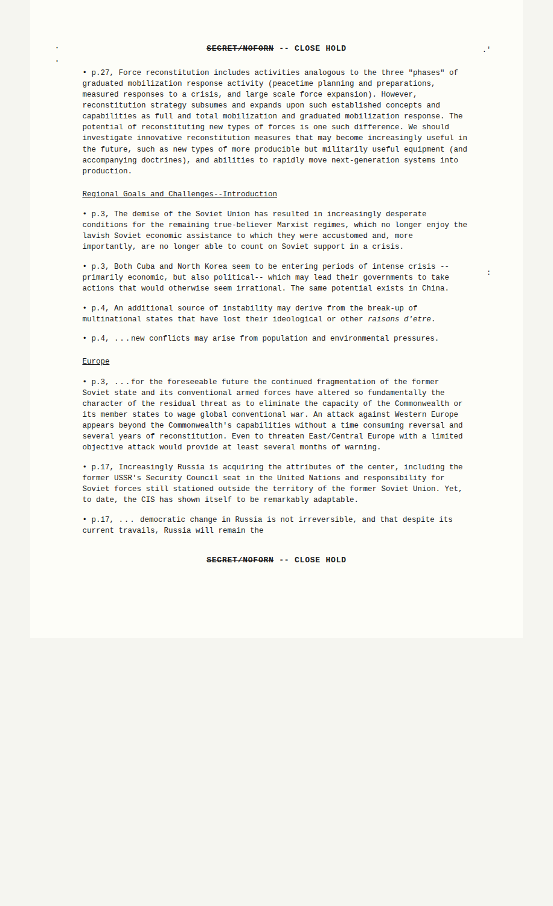. . .'
SECRET/NOFORN -- CLOSE HOLD
• p.27, Force reconstitution includes activities analogous to the three "phases" of graduated mobilization response activity (peacetime planning and preparations, measured responses to a crisis, and large scale force expansion). However, reconstitution strategy subsumes and expands upon such established concepts and capabilities as full and total mobilization and graduated mobilization response. The potential of reconstituting new types of forces is one such difference. We should investigate innovative reconstitution measures that may become increasingly useful in the future, such as new types of more producible but militarily useful equipment (and accompanying doctrines), and abilities to rapidly move next-generation systems into production.
Regional Goals and Challenges--Introduction
• p.3, The demise of the Soviet Union has resulted in increasingly desperate conditions for the remaining true-believer Marxist regimes, which no longer enjoy the lavish Soviet economic assistance to which they were accustomed and, more importantly, are no longer able to count on Soviet support in a crisis.
• p.3, Both Cuba and North Korea seem to be entering periods of intense crisis --primarily economic, but also political-- which may lead their governments to take actions that would otherwise seem irrational. The same potential exists in China.
• p.4, An additional source of instability may derive from the break-up of multinational states that have lost their ideological or other raisons d'etre.
:
• p.4, ... new conflicts may arise from population and environmental pressures.
Europe
• p.3, ... for the foreseeable future the continued fragmentation of the former Soviet state and its conventional armed forces have altered so fundamentally the character of the residual threat as to eliminate the capacity of the Commonwealth or its member states to wage global conventional war. An attack against Western Europe appears beyond the Commonwealth's capabilities without a time consuming reversal and several years of reconstitution. Even to threaten East/Central Europe with a limited objective attack would provide at least several months of warning.
• p.17, Increasingly Russia is acquiring the attributes of the center, including the former USSR's Security Council seat in the United Nations and responsibility for Soviet forces still stationed outside the territory of the former Soviet Union. Yet, to date, the CIS has shown itself to be remarkably adaptable.
• p.17, ... democratic change in Russia is not irreversible, and that despite its current travails, Russia will remain the
SECRET/NOFORN -- CLOSE HOLD